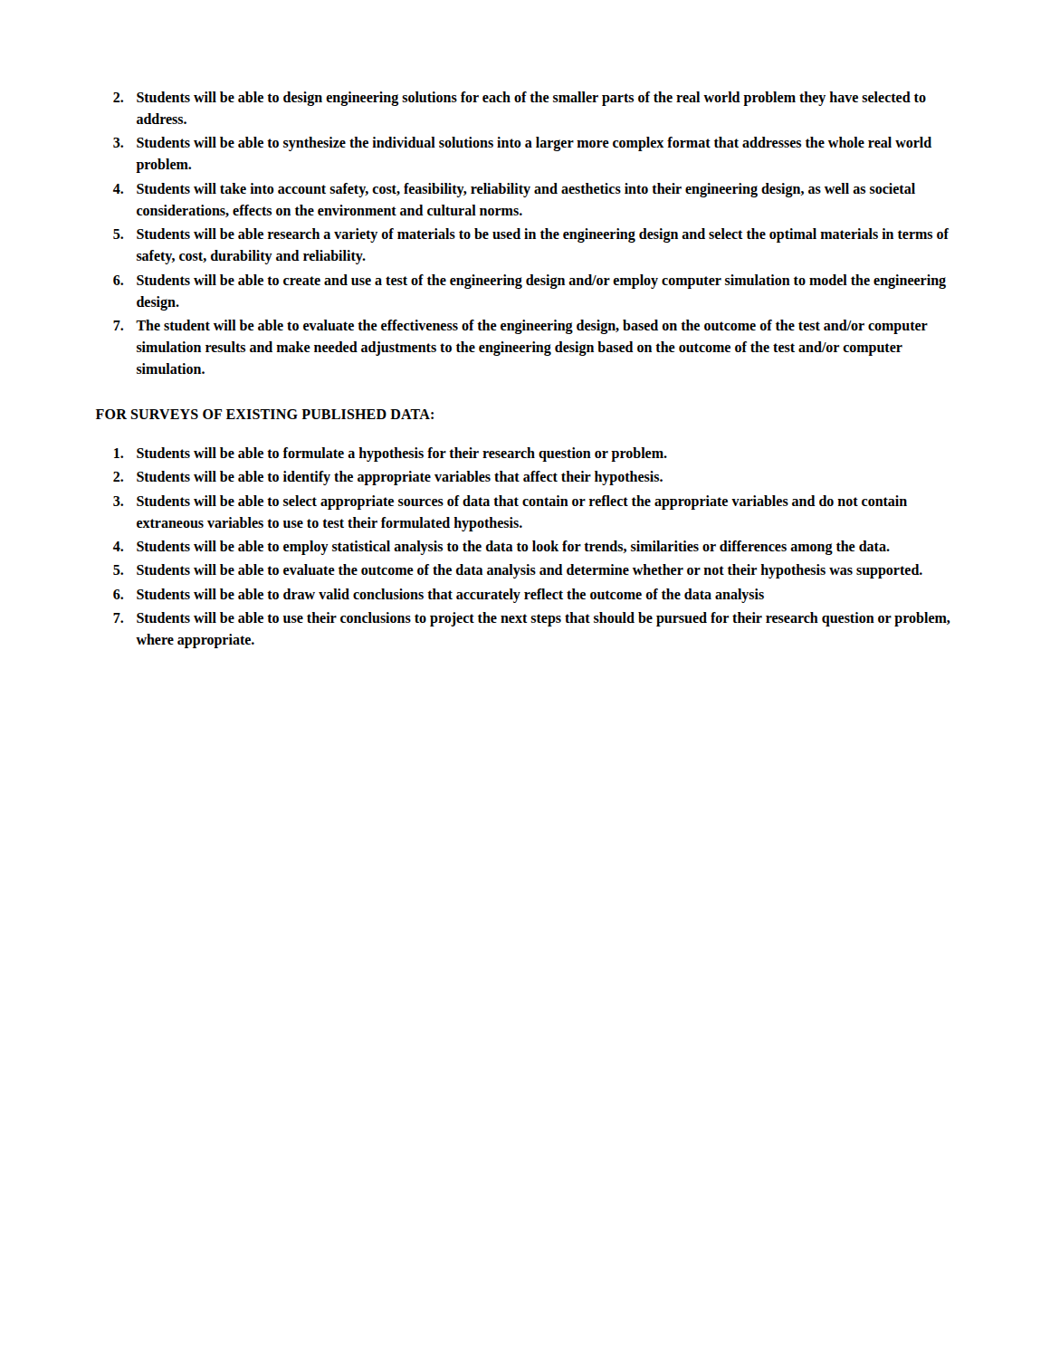Students will be able to design engineering solutions for each of the smaller parts of the real world problem they have selected to address.
Students will be able to synthesize the individual solutions into a larger more complex format that addresses the whole real world problem.
Students will take into account safety, cost, feasibility, reliability and aesthetics into their engineering design, as well as societal considerations, effects on the environment and cultural norms.
Students will be able research a variety of materials to be used in the engineering design and select the optimal materials in terms of safety, cost, durability and reliability.
Students will be able to create and use a test of the engineering design and/or employ computer simulation to model the engineering design.
The student will be able to evaluate the effectiveness of the engineering design, based on the outcome of the test and/or computer simulation results and make needed adjustments to the engineering design based on the outcome of the test and/or computer simulation.
FOR SURVEYS OF EXISTING PUBLISHED DATA:
Students will be able to formulate a hypothesis for their research question or problem.
Students will be able to identify the appropriate variables that affect their hypothesis.
Students will be able to select appropriate sources of data that contain or reflect the appropriate variables and do not contain extraneous variables to use to test their formulated hypothesis.
Students will be able to employ statistical analysis to the data to look for trends, similarities or differences among the data.
Students will be able to evaluate the outcome of the data analysis and determine whether or not their hypothesis was supported.
Students will be able to draw valid conclusions that accurately reflect the outcome of the data analysis
Students will be able to use their conclusions to project the next steps that should be pursued for their research question or problem, where appropriate.